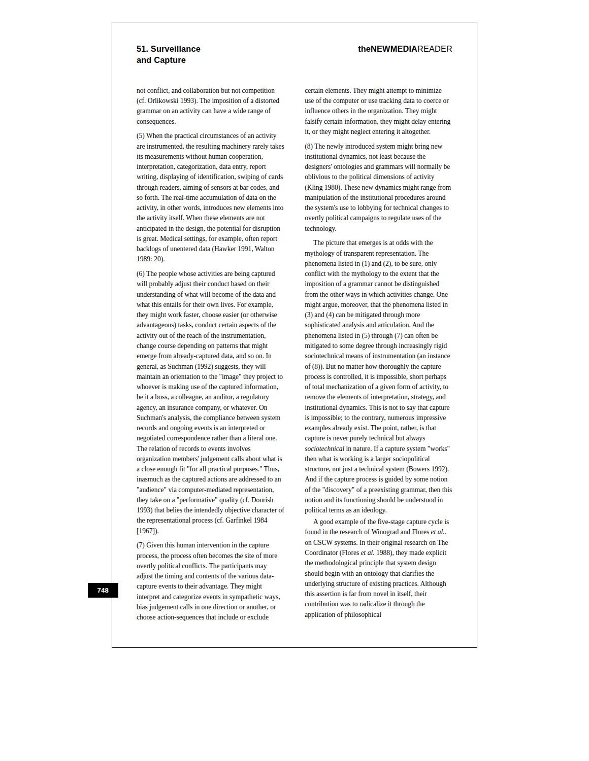51. Surveillance
and Capture
the NEWMEDIA READER
748
not conflict, and collaboration but not competition (cf. Orlikowski 1993). The imposition of a distorted grammar on an activity can have a wide range of consequences.
(5) When the practical circumstances of an activity are instrumented, the resulting machinery rarely takes its measurements without human cooperation, interpretation, categorization, data entry, report writing, displaying of identification, swiping of cards through readers, aiming of sensors at bar codes, and so forth. The real-time accumulation of data on the activity, in other words, introduces new elements into the activity itself. When these elements are not anticipated in the design, the potential for disruption is great. Medical settings, for example, often report backlogs of unentered data (Hawker 1991, Walton 1989: 20).
(6) The people whose activities are being captured will probably adjust their conduct based on their understanding of what will become of the data and what this entails for their own lives. For example, they might work faster, choose easier (or otherwise advantageous) tasks, conduct certain aspects of the activity out of the reach of the instrumentation, change course depending on patterns that might emerge from already-captured data, and so on. In general, as Suchman (1992) suggests, they will maintain an orientation to the "image" they project to whoever is making use of the captured information, be it a boss, a colleague, an auditor, a regulatory agency, an insurance company, or whatever. On Suchman's analysis, the compliance between system records and ongoing events is an interpreted or negotiated correspondence rather than a literal one. The relation of records to events involves organization members' judgement calls about what is a close enough fit "for all practical purposes." Thus, inasmuch as the captured actions are addressed to an "audience" via computer-mediated representation, they take on a "performative" quality (cf. Dourish 1993) that belies the intendedly objective character of the representational process (cf. Garfinkel 1984 [1967]).
(7) Given this human intervention in the capture process, the process often becomes the site of more overtly political conflicts. The participants may adjust the timing and contents of the various data-capture events to their advantage. They might interpret and categorize events in sympathetic ways, bias judgement calls in one direction or another, or choose action-sequences that include or exclude certain elements. They might attempt to minimize use of the computer or use tracking data to coerce or influence others in the organization. They might falsify certain information, they might delay entering it, or they might neglect entering it altogether.
(8) The newly introduced system might bring new institutional dynamics, not least because the designers' ontologies and grammars will normally be oblivious to the political dimensions of activity (Kling 1980). These new dynamics might range from manipulation of the institutional procedures around the system's use to lobbying for technical changes to overtly political campaigns to regulate uses of the technology.
The picture that emerges is at odds with the mythology of transparent representation. The phenomena listed in (1) and (2), to be sure, only conflict with the mythology to the extent that the imposition of a grammar cannot be distinguished from the other ways in which activities change. One might argue, moreover, that the phenomena listed in (3) and (4) can be mitigated through more sophisticated analysis and articulation. And the phenomena listed in (5) through (7) can often be mitigated to some degree through increasingly rigid sociotechnical means of instrumentation (an instance of (8)). But no matter how thoroughly the capture process is controlled, it is impossible, short perhaps of total mechanization of a given form of activity, to remove the elements of interpretation, strategy, and institutional dynamics. This is not to say that capture is impossible; to the contrary, numerous impressive examples already exist. The point, rather, is that capture is never purely technical but always sociotechnical in nature. If a capture system "works" then what is working is a larger sociopolitical structure, not just a technical system (Bowers 1992). And if the capture process is guided by some notion of the "discovery" of a preexisting grammar, then this notion and its functioning should be understood in political terms as an ideology.
A good example of the five-stage capture cycle is found in the research of Winograd and Flores et al.. on CSCW systems. In their original research on The Coordinator (Flores et al. 1988), they made explicit the methodological principle that system design should begin with an ontology that clarifies the underlying structure of existing practices. Although this assertion is far from novel in itself, their contribution was to radicalize it through the application of philosophical